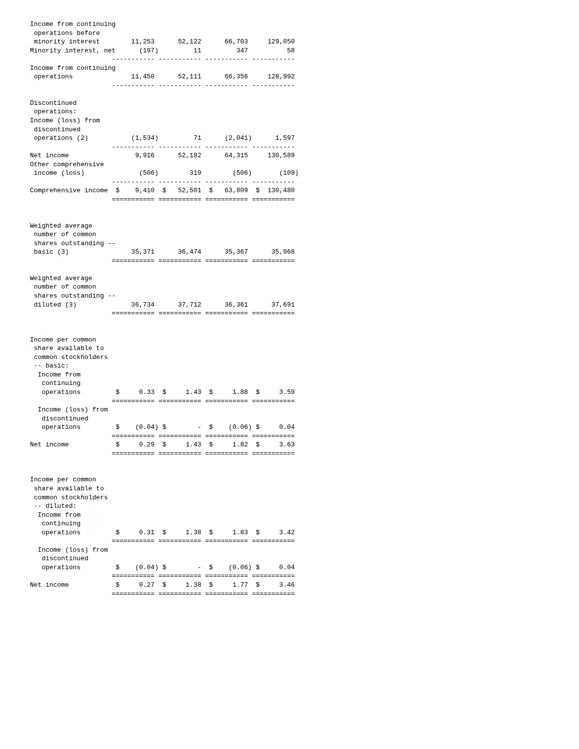Income from continuing
 operations before
 minority interest        11,253      52,122      66,703     129,050
Minority interest, net      (197)         11         347          58
                     ----------- ----------- ----------- -----------
Income from continuing
 operations               11,450      52,111      66,356     128,992
                     ----------- ----------- ----------- -----------

Discontinued
 operations:
Income (loss) from
 discontinued
 operations (2)           (1,534)         71      (2,041)      1,597
                     ----------- ----------- ----------- -----------
Net income                 9,916      52,182      64,315     130,589
Other comprehensive
 income (loss)              (506)        319        (506)       (109)
                     ----------- ----------- ----------- -----------
Comprehensive income  $    9,410  $   52,501  $   63,809  $  130,480
                     =========== =========== =========== ===========


Weighted average
 number of common
 shares outstanding --
 basic (3)                35,371      36,474      35,367      35,966
                     =========== =========== =========== ===========

Weighted average
 number of common
 shares outstanding --
 diluted (3)              36,734      37,712      36,361      37,691
                     =========== =========== =========== ===========


Income per common
 share available to
 common stockholders
 -- basic:
  Income from
   continuing
   operations         $     0.33  $     1.43  $     1.88  $     3.59
                     =========== =========== =========== ===========
  Income (loss) from
   discontinued
   operations         $    (0.04) $        -  $    (0.06) $     0.04
                     =========== =========== =========== ===========
Net income            $     0.29  $     1.43  $     1.82  $     3.63
                     =========== =========== =========== ===========


Income per common
 share available to
 common stockholders
 -- diluted:
  Income from
   continuing
   operations         $     0.31  $     1.38  $     1.83  $     3.42
                     =========== =========== =========== ===========
  Income (loss) from
   discontinued
   operations         $    (0.04) $        -  $    (0.06) $     0.04
                     =========== =========== =========== ===========
Net income            $     0.27  $     1.38  $     1.77  $     3.46
                     =========== =========== =========== ===========